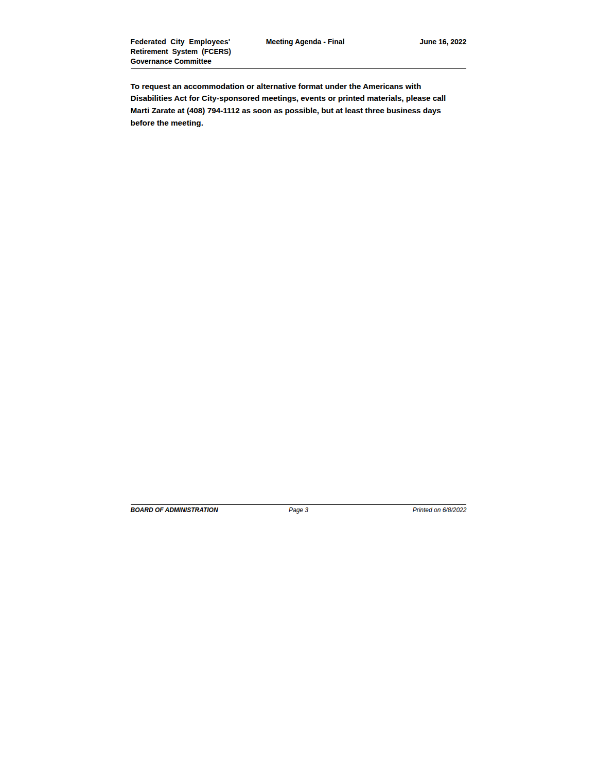| Federated City Employees' Retirement System (FCERS) Governance Committee | Meeting Agenda - Final | June 16, 2022 |
To request an accommodation or alternative format under the Americans with Disabilities Act for City-sponsored meetings, events or printed materials, please call Marti Zarate at (408) 794-1112 as soon as possible, but at least three business days before the meeting.
| BOARD OF ADMINISTRATION | Page 3 | Printed on 6/8/2022 |